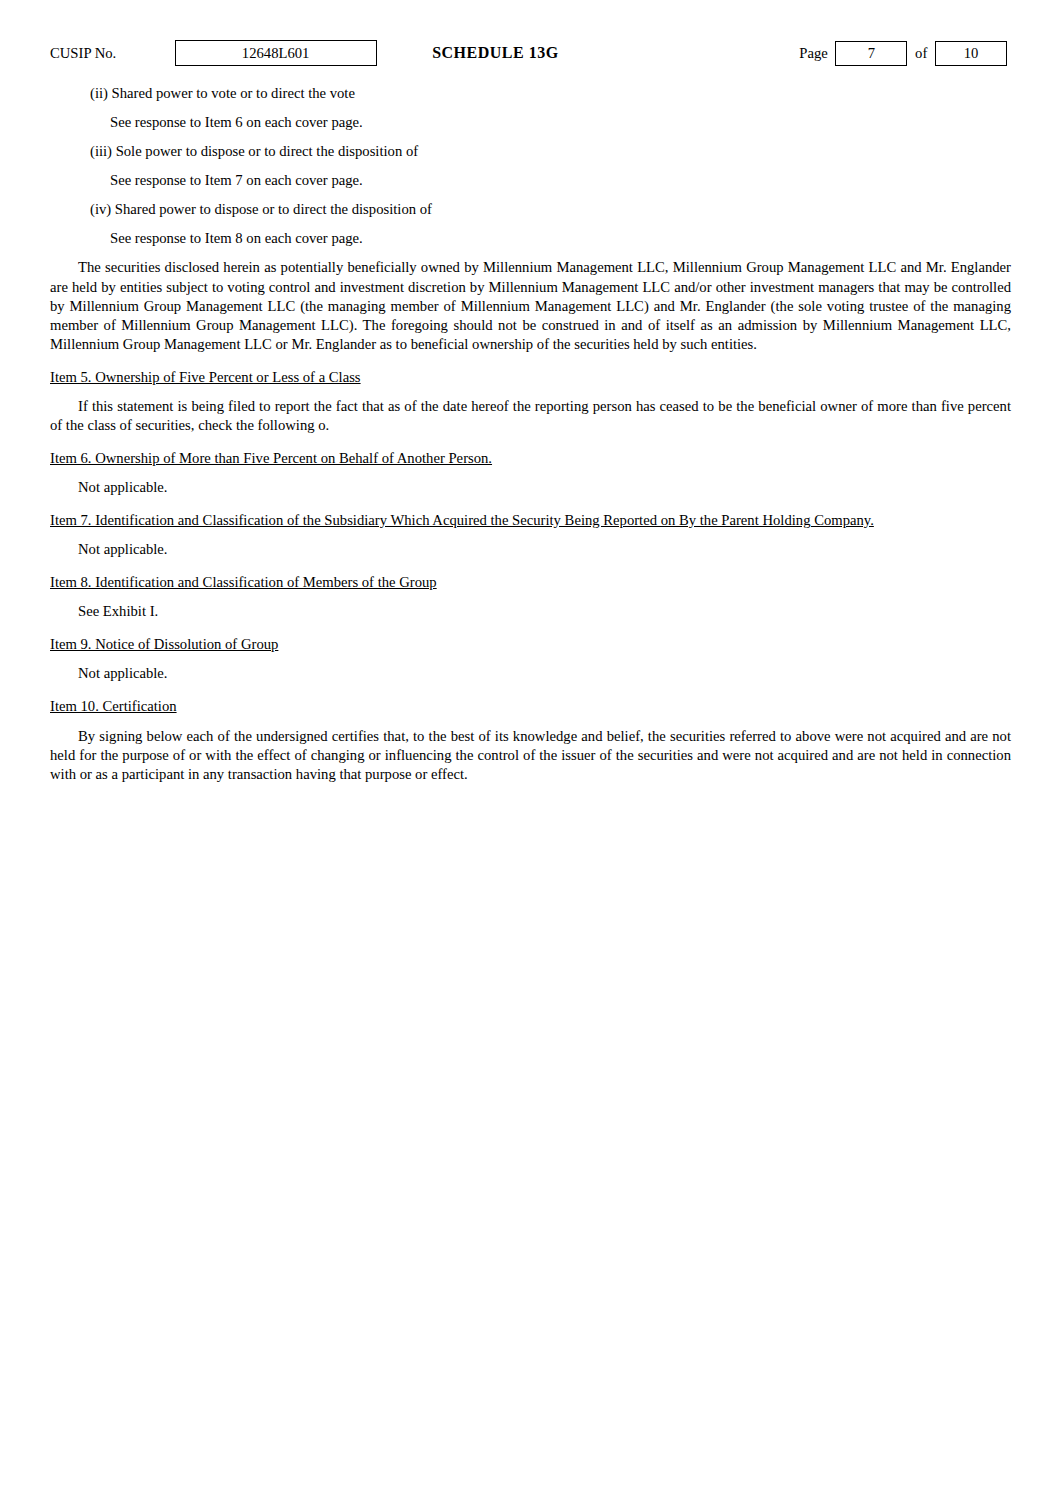| CUSIP No. | 12648L601 | SCHEDULE 13G | Page 7 of 10 |
(ii) Shared power to vote or to direct the vote
See response to Item 6 on each cover page.
(iii) Sole power to dispose or to direct the disposition of
See response to Item 7 on each cover page.
(iv) Shared power to dispose or to direct the disposition of
See response to Item 8 on each cover page.
The securities disclosed herein as potentially beneficially owned by Millennium Management LLC, Millennium Group Management LLC and Mr. Englander are held by entities subject to voting control and investment discretion by Millennium Management LLC and/or other investment managers that may be controlled by Millennium Group Management LLC (the managing member of Millennium Management LLC) and Mr. Englander (the sole voting trustee of the managing member of Millennium Group Management LLC). The foregoing should not be construed in and of itself as an admission by Millennium Management LLC, Millennium Group Management LLC or Mr. Englander as to beneficial ownership of the securities held by such entities.
Item 5. Ownership of Five Percent or Less of a Class
If this statement is being filed to report the fact that as of the date hereof the reporting person has ceased to be the beneficial owner of more than five percent of the class of securities, check the following o.
Item 6. Ownership of More than Five Percent on Behalf of Another Person.
Not applicable.
Item 7. Identification and Classification of the Subsidiary Which Acquired the Security Being Reported on By the Parent Holding Company.
Not applicable.
Item 8. Identification and Classification of Members of the Group
See Exhibit I.
Item 9. Notice of Dissolution of Group
Not applicable.
Item 10. Certification
By signing below each of the undersigned certifies that, to the best of its knowledge and belief, the securities referred to above were not acquired and are not held for the purpose of or with the effect of changing or influencing the control of the issuer of the securities and were not acquired and are not held in connection with or as a participant in any transaction having that purpose or effect.